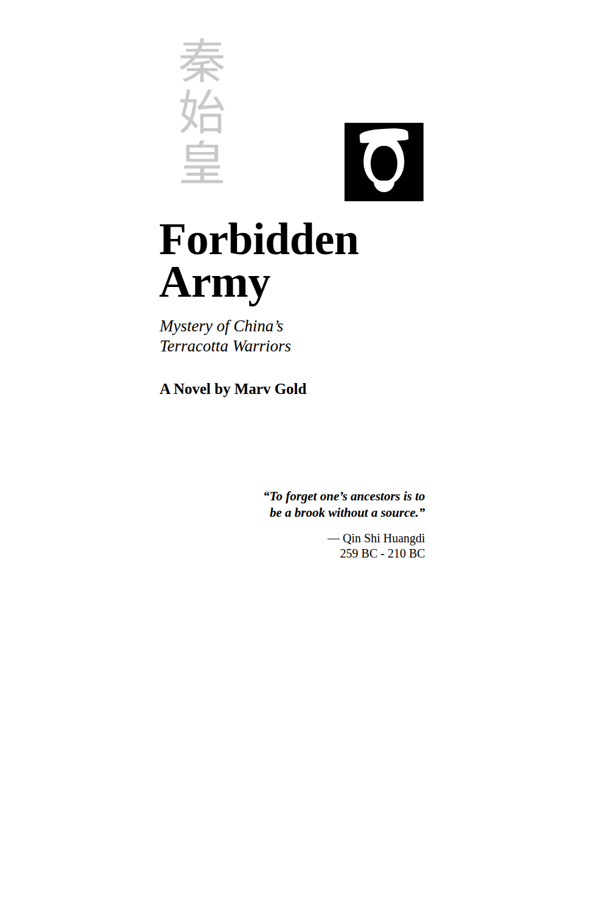秦 始 皇
ForbiddenArmy
Mystery of China’sTerracotta Warriors
A Novel by Marv Gold
“To forget one’s ancestors is to be a brook without a source.”
— Qin Shi Huangdi 259 BC - 210 BC